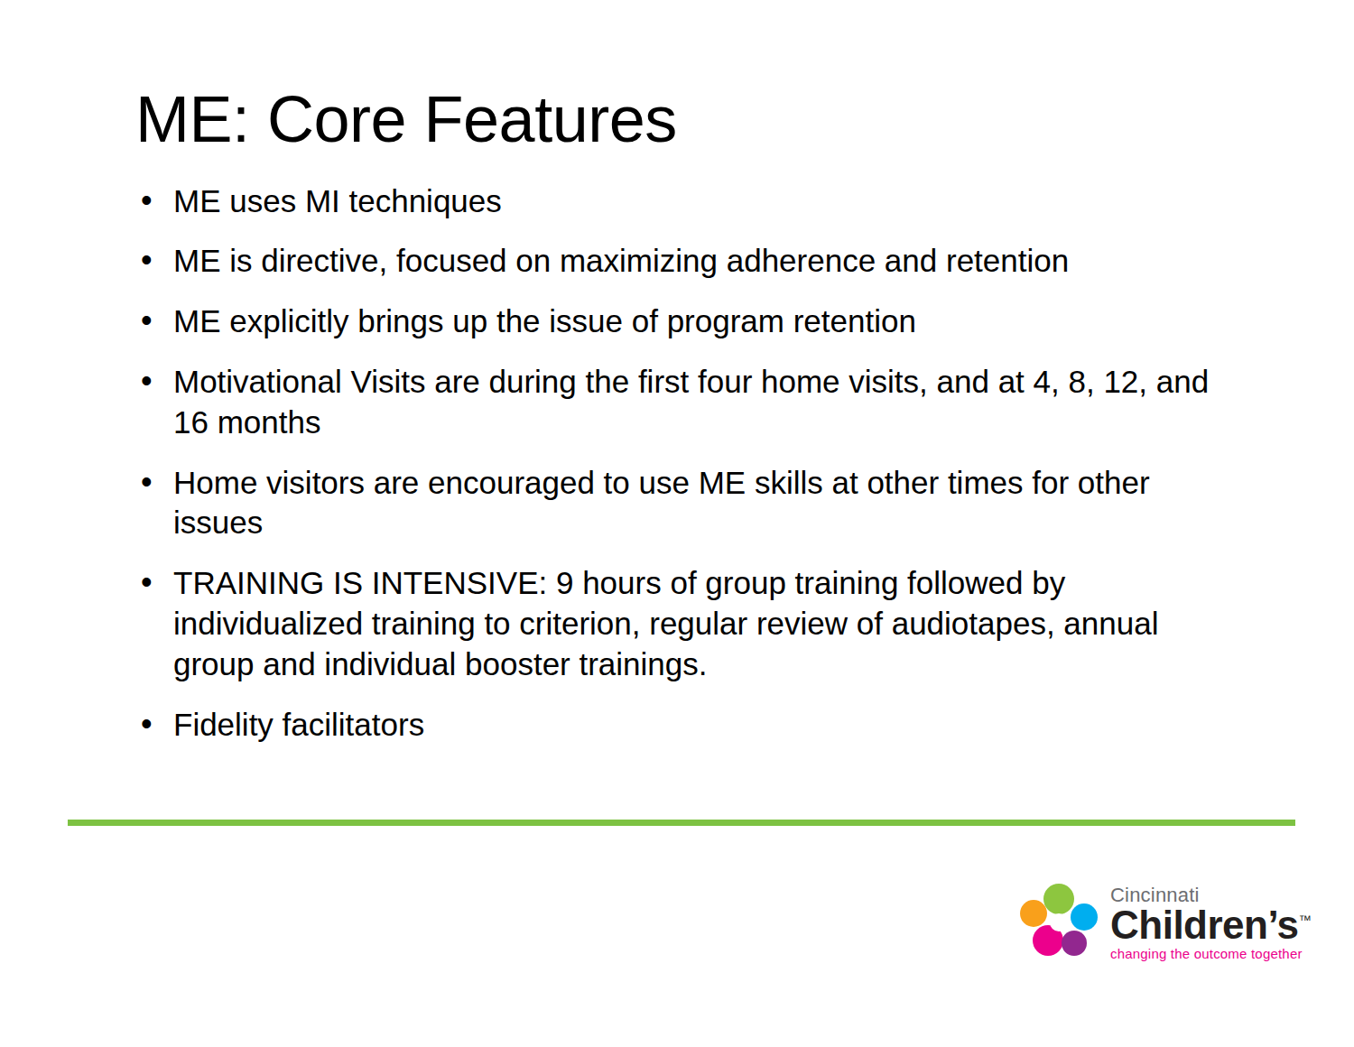ME: Core Features
ME uses MI techniques
ME is directive, focused on maximizing adherence and retention
ME explicitly brings up the issue of program retention
Motivational Visits are during the first four home visits, and at 4, 8, 12, and 16 months
Home visitors are encouraged to use ME skills at other times for other issues
TRAINING IS INTENSIVE: 9 hours of group training followed by individualized training to criterion, regular review of audiotapes, annual group and individual booster trainings.
Fidelity facilitators
Cincinnati
Children’s™
changing the outcome together